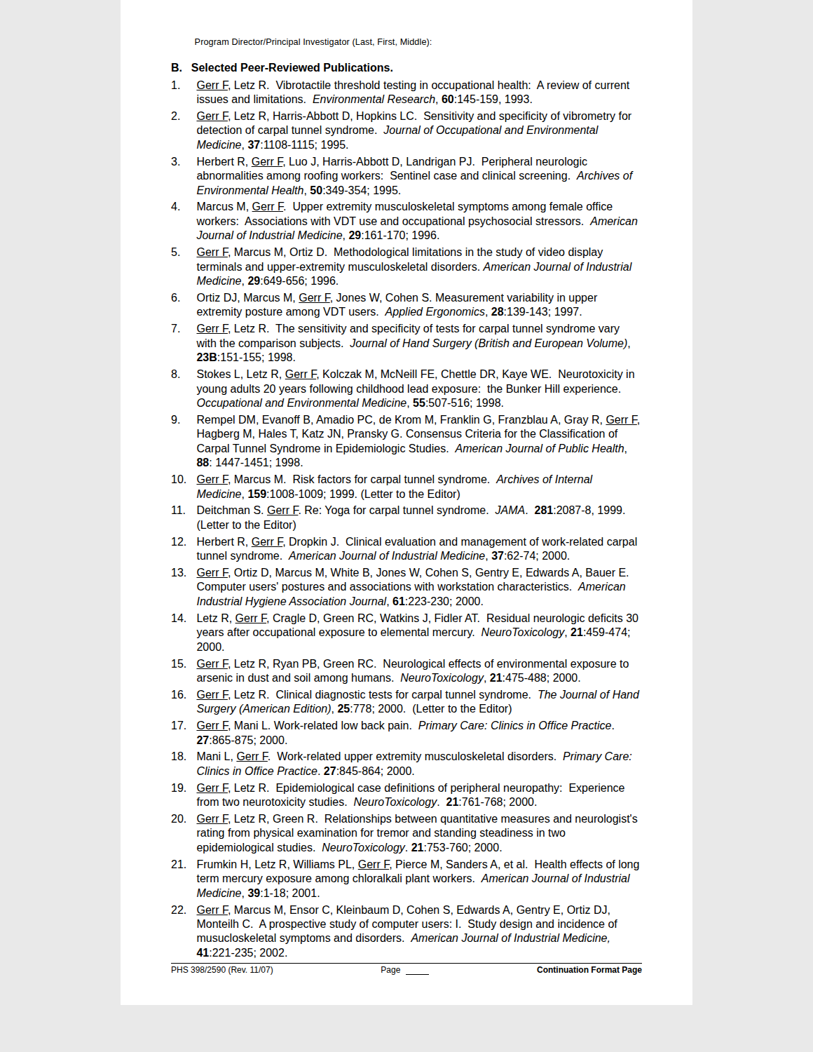Program Director/Principal Investigator (Last, First, Middle):
B. Selected Peer-Reviewed Publications.
Gerr F, Letz R. Vibrotactile threshold testing in occupational health: A review of current issues and limitations. Environmental Research, 60:145-159, 1993.
Gerr F, Letz R, Harris-Abbott D, Hopkins LC. Sensitivity and specificity of vibrometry for detection of carpal tunnel syndrome. Journal of Occupational and Environmental Medicine, 37:1108-1115; 1995.
Herbert R, Gerr F, Luo J, Harris-Abbott D, Landrigan PJ. Peripheral neurologic abnormalities among roofing workers: Sentinel case and clinical screening. Archives of Environmental Health, 50:349-354; 1995.
Marcus M, Gerr F. Upper extremity musculoskeletal symptoms among female office workers: Associations with VDT use and occupational psychosocial stressors. American Journal of Industrial Medicine, 29:161-170; 1996.
Gerr F, Marcus M, Ortiz D. Methodological limitations in the study of video display terminals and upper-extremity musculoskeletal disorders. American Journal of Industrial Medicine, 29:649-656; 1996.
Ortiz DJ, Marcus M, Gerr F, Jones W, Cohen S. Measurement variability in upper extremity posture among VDT users. Applied Ergonomics, 28:139-143; 1997.
Gerr F, Letz R. The sensitivity and specificity of tests for carpal tunnel syndrome vary with the comparison subjects. Journal of Hand Surgery (British and European Volume), 23B:151-155; 1998.
Stokes L, Letz R, Gerr F, Kolczak M, McNeill FE, Chettle DR, Kaye WE. Neurotoxicity in young adults 20 years following childhood lead exposure: the Bunker Hill experience. Occupational and Environmental Medicine, 55:507-516; 1998.
Rempel DM, Evanoff B, Amadio PC, de Krom M, Franklin G, Franzblau A, Gray R, Gerr F, Hagberg M, Hales T, Katz JN, Pransky G. Consensus Criteria for the Classification of Carpal Tunnel Syndrome in Epidemiologic Studies. American Journal of Public Health, 88: 1447-1451; 1998.
Gerr F, Marcus M. Risk factors for carpal tunnel syndrome. Archives of Internal Medicine, 159:1008-1009; 1999. (Letter to the Editor)
Deitchman S. Gerr F. Re: Yoga for carpal tunnel syndrome. JAMA. 281:2087-8, 1999. (Letter to the Editor)
Herbert R, Gerr F, Dropkin J. Clinical evaluation and management of work-related carpal tunnel syndrome. American Journal of Industrial Medicine, 37:62-74; 2000.
Gerr F, Ortiz D, Marcus M, White B, Jones W, Cohen S, Gentry E, Edwards A, Bauer E. Computer users' postures and associations with workstation characteristics. American Industrial Hygiene Association Journal, 61:223-230; 2000.
Letz R, Gerr F, Cragle D, Green RC, Watkins J, Fidler AT. Residual neurologic deficits 30 years after occupational exposure to elemental mercury. NeuroToxicology, 21:459-474; 2000.
Gerr F, Letz R, Ryan PB, Green RC. Neurological effects of environmental exposure to arsenic in dust and soil among humans. NeuroToxicology, 21:475-488; 2000.
Gerr F, Letz R. Clinical diagnostic tests for carpal tunnel syndrome. The Journal of Hand Surgery (American Edition), 25:778; 2000. (Letter to the Editor)
Gerr F, Mani L. Work-related low back pain. Primary Care: Clinics in Office Practice. 27:865-875; 2000.
Mani L, Gerr F. Work-related upper extremity musculoskeletal disorders. Primary Care: Clinics in Office Practice. 27:845-864; 2000.
Gerr F, Letz R. Epidemiological case definitions of peripheral neuropathy: Experience from two neurotoxicity studies. NeuroToxicology. 21:761-768; 2000.
Gerr F, Letz R, Green R. Relationships between quantitative measures and neurologist's rating from physical examination for tremor and standing steadiness in two epidemiological studies. NeuroToxicology. 21:753-760; 2000.
Frumkin H, Letz R, Williams PL, Gerr F, Pierce M, Sanders A, et al. Health effects of long term mercury exposure among chloralkali plant workers. American Journal of Industrial Medicine, 39:1-18; 2001.
Gerr F, Marcus M, Ensor C, Kleinbaum D, Cohen S, Edwards A, Gentry E, Ortiz DJ, Monteilh C. A prospective study of computer users: I. Study design and incidence of musucloskeletal symptoms and disorders. American Journal of Industrial Medicine, 41:221-235; 2002.
PHS 398/2590 (Rev. 11/07)
Page
Continuation Format Page